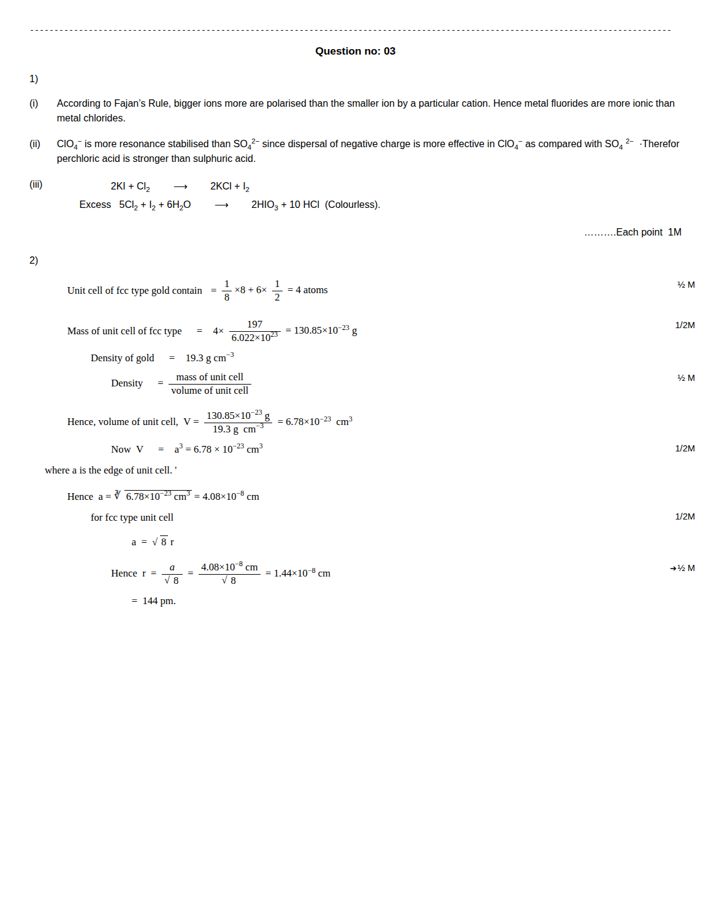-----------------------------------------------------------------------------------------------------------------------------------
Question no: 03
1)
(i)
According to Fajan’s Rule, bigger ions more are polarised than the smaller ion by a particular cation. Hence metal fluorides are more ionic than metal chlorides.
(ii)
ClO4− is more resonance stabilised than SO42− since dispersal of negative charge is more effective in ClO4− as compared with SO4 2− ·Therefor perchloric acid is stronger than sulphuric acid.
(iii)
2KI + Cl2 ⟶ 2KCl + I2
Excess 5Cl2 + I2 + 6H2O ⟶ 2HIO3 + 10 HCl (Colourless).
……….Each point 1M
2)
½ M Unit cell of fcc type gold contain = 18×8 + 6× 12 = 4 atoms
1/2M Mass of unit cell of fcc type = 4× 1976.022×1023 = 130.85×10−23 g
Density of gold = 19.3 g cm−3
½ M Density = mass of unit cell volume of unit cell
Hence, volume of unit cell, V = 130.85×10−23 g 19.3 g cm−3 = 6.78×10−23 cm3
1/2M Now V = a3 = 6.78 × 10−23 cm3
where a is the edge of unit cell. '
Hence a = 6.78×10−23 cm3 = 4.08×10−8 cm
1/2M for fcc type unit cell
a = 8 r
½ M ➔ Hence r = a 8 = 4.08×10−8 cm 8 = 1.44×10−8 cm
= 144 pm.